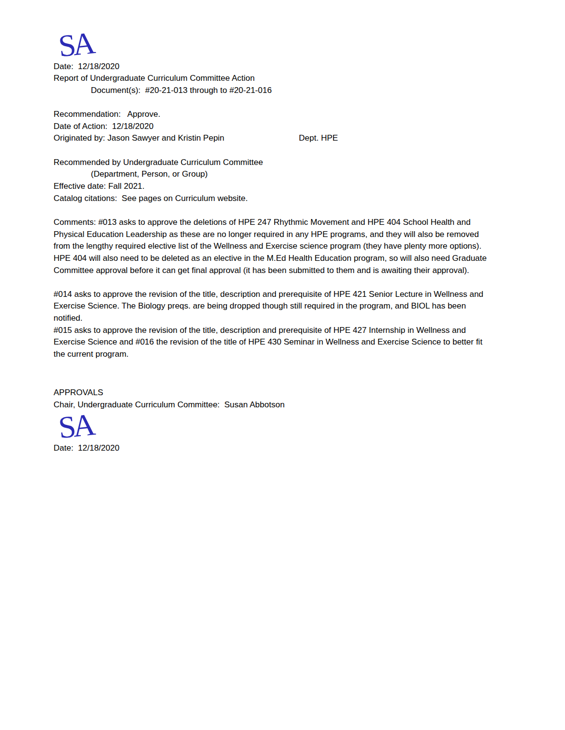SA
Date: 12/18/2020
Report of Undergraduate Curriculum Committee Action
Document(s): #20-21-013 through to #20-21-016
Recommendation: Approve.
Date of Action: 12/18/2020
Originated by: Jason Sawyer and Kristin PepinDept. HPE
Recommended by Undergraduate Curriculum Committee
(Department, Person, or Group)
Effective date: Fall 2021.
Catalog citations: See pages on Curriculum website.
Comments: #013 asks to approve the deletions of HPE 247 Rhythmic Movement and HPE 404 School Health and Physical Education Leadership as these are no longer required in any HPE programs, and they will also be removed from the lengthy required elective list of the Wellness and Exercise science program (they have plenty more options). HPE 404 will also need to be deleted as an elective in the M.Ed Health Education program, so will also need Graduate Committee approval before it can get final approval (it has been submitted to them and is awaiting their approval).
#014 asks to approve the revision of the title, description and prerequisite of HPE 421 Senior Lecture in Wellness and Exercise Science. The Biology preqs. are being dropped though still required in the program, and BIOL has been notified.
#015 asks to approve the revision of the title, description and prerequisite of HPE 427 Internship in Wellness and Exercise Science and #016 the revision of the title of HPE 430 Seminar in Wellness and Exercise Science to better fit the current program.
APPROVALS
Chair, Undergraduate Curriculum Committee: Susan Abbotson
SA
Date: 12/18/2020